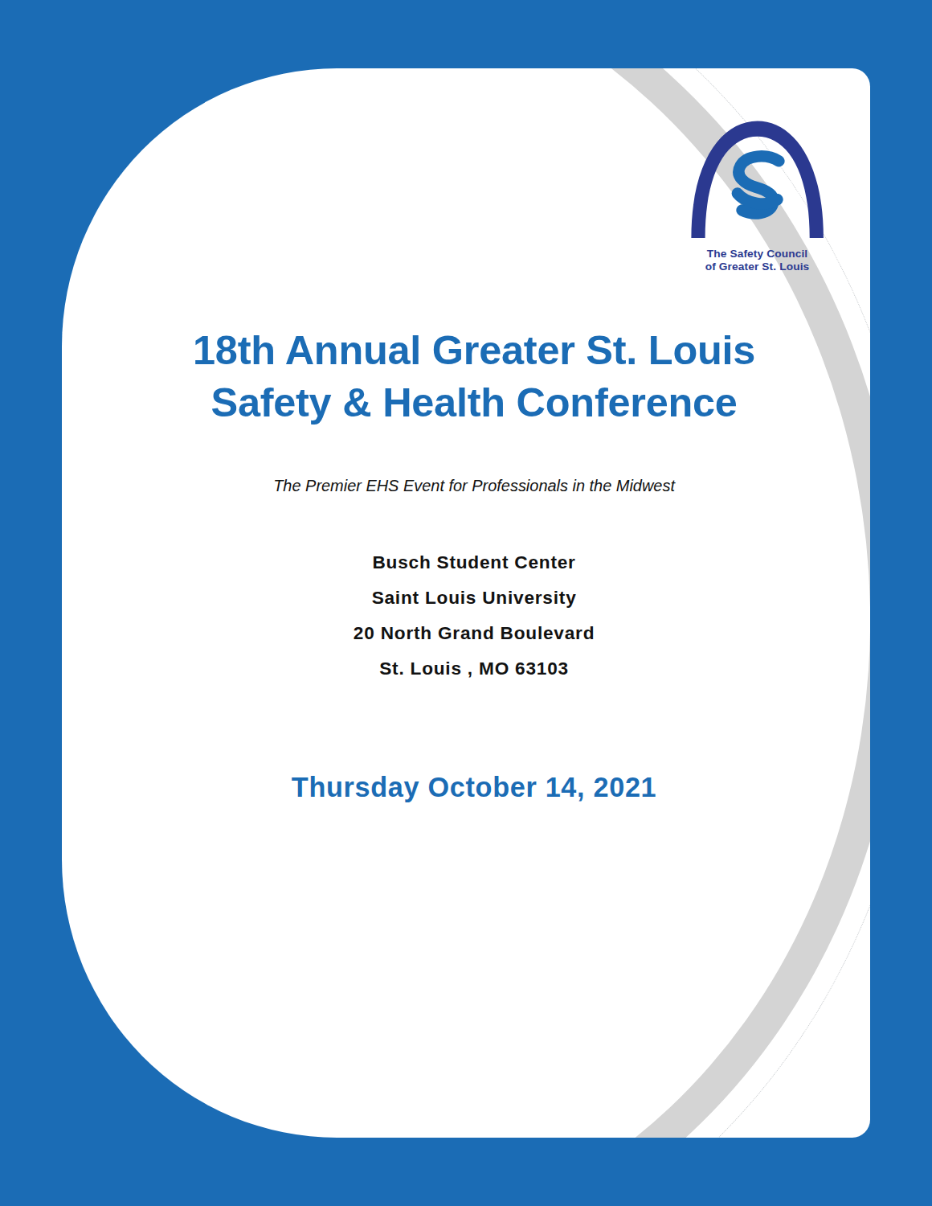The Safety Council
of Greater St. Louis
18th Annual Greater St. Louis
Safety & Health Conference
The Premier EHS Event for Professionals in the Midwest
Busch Student Center
Saint Louis University
20 North Grand Boulevard
St. Louis , MO 63103
Thursday October 14, 2021